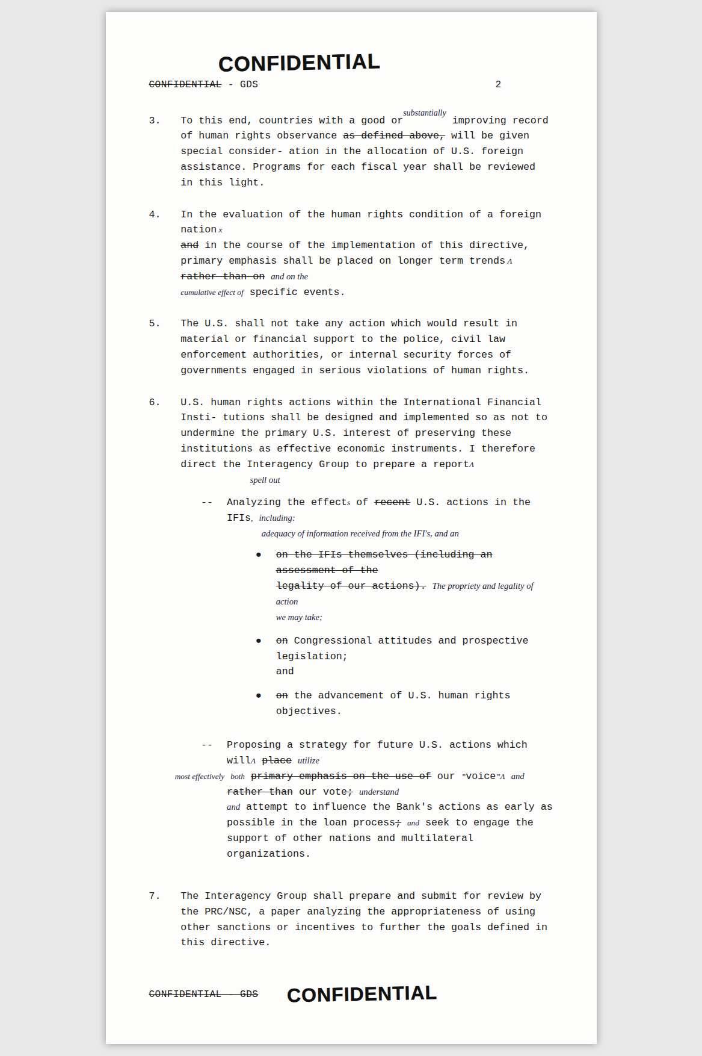CONFIDENTIAL
CONFIDENTIAL - GDS 2
3. To this end, countries with a good orsubstantially improving record of human rights observance as defined above, will be given special consider- ation in the allocation of U.S. foreign assistance. Programs for each fiscal year shall be reviewed in this light.
4. In the evaluation of the human rights condition of a foreign nation x
and in the course of the implementation of this directive, primary emphasis shall be placed on longer term trends Λ rather than on and on the
cumulative effect of specific events.
5. The U.S. shall not take any action which would result in material or financial support to the police, civil law enforcement authorities, or internal security forces of governments engaged in serious violations of human rights.
6. U.S. human rights actions within the International Financial Insti- tutions shall be designed and implemented so as not to undermine the primary U.S. interest of preserving these institutions as effective economic instruments. I therefore direct the Interagency Group to prepare a reportΛ spell out
-- Analyzing the effects of recent U.S. actions in the IFIs, including:
adequacy of information received from the IFI's, and an
● on the IFIs themselves (including an assessment of the
legality of our actions). The propriety and legality of action
we may take;
● on Congressional attitudes and prospective legislation;
and
● on the advancement of U.S. human rights objectives.
-- Proposing a strategy for future U.S. actions which willΛ place utilize
most effectively both primary emphasis on the use of our ”voice”Λ and rather than our vote; understand
and attempt to influence the Bank's actions as early as possible in the loan process; and seek to engage the support of other nations and multilateral organizations.
7. The Interagency Group shall prepare and submit for review by the PRC/NSC, a paper analyzing the appropriateness of using other sanctions or incentives to further the goals defined in this directive.
CONFIDENTIAL - GDS CONFIDENTIAL